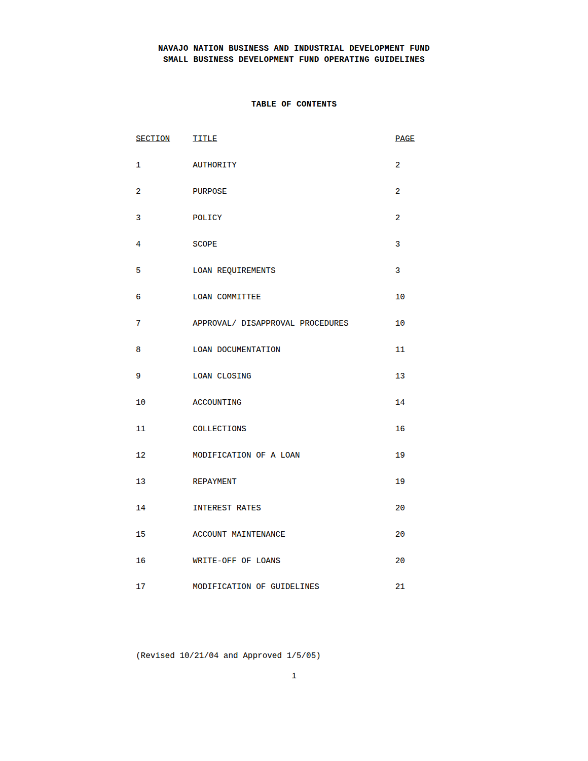NAVAJO NATION BUSINESS AND INDUSTRIAL DEVELOPMENT FUND
SMALL BUSINESS DEVELOPMENT FUND OPERATING GUIDELINES
TABLE OF CONTENTS
| SECTION | TITLE | PAGE |
| --- | --- | --- |
| 1 | AUTHORITY | 2 |
| 2 | PURPOSE | 2 |
| 3 | POLICY | 2 |
| 4 | SCOPE | 3 |
| 5 | LOAN REQUIREMENTS | 3 |
| 6 | LOAN COMMITTEE | 10 |
| 7 | APPROVAL/ DISAPPROVAL PROCEDURES | 10 |
| 8 | LOAN DOCUMENTATION | 11 |
| 9 | LOAN CLOSING | 13 |
| 10 | ACCOUNTING | 14 |
| 11 | COLLECTIONS | 16 |
| 12 | MODIFICATION OF A LOAN | 19 |
| 13 | REPAYMENT | 19 |
| 14 | INTEREST RATES | 20 |
| 15 | ACCOUNT MAINTENANCE | 20 |
| 16 | WRITE-OFF OF LOANS | 20 |
| 17 | MODIFICATION OF GUIDELINES | 21 |
(Revised 10/21/04 and Approved 1/5/05)
1